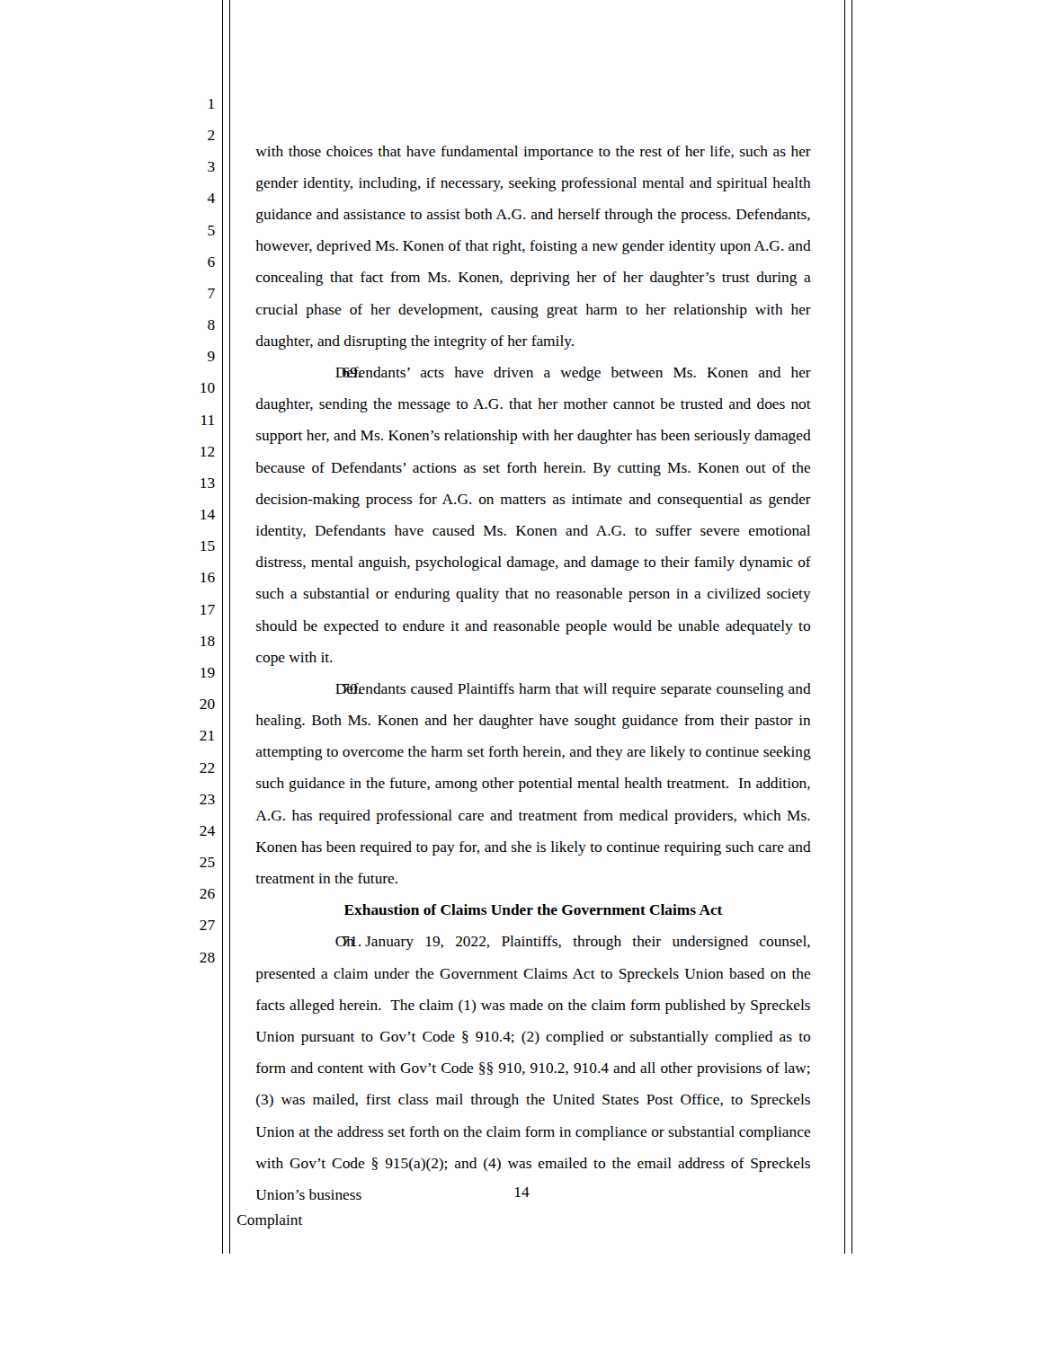1
2
3
4
5
6
7
8
9
10
11
12
13
14
15
16
17
18
19
20
21
22
23
24
25
26
27
28
with those choices that have fundamental importance to the rest of her life, such as her gender identity, including, if necessary, seeking professional mental and spiritual health guidance and assistance to assist both A.G. and herself through the process. Defendants, however, deprived Ms. Konen of that right, foisting a new gender identity upon A.G. and concealing that fact from Ms. Konen, depriving her of her daughter’s trust during a crucial phase of her development, causing great harm to her relationship with her daughter, and disrupting the integrity of her family.
69. Defendants’ acts have driven a wedge between Ms. Konen and her daughter, sending the message to A.G. that her mother cannot be trusted and does not support her, and Ms. Konen’s relationship with her daughter has been seriously damaged because of Defendants’ actions as set forth herein. By cutting Ms. Konen out of the decision-making process for A.G. on matters as intimate and consequential as gender identity, Defendants have caused Ms. Konen and A.G. to suffer severe emotional distress, mental anguish, psychological damage, and damage to their family dynamic of such a substantial or enduring quality that no reasonable person in a civilized society should be expected to endure it and reasonable people would be unable adequately to cope with it.
70. Defendants caused Plaintiffs harm that will require separate counseling and healing. Both Ms. Konen and her daughter have sought guidance from their pastor in attempting to overcome the harm set forth herein, and they are likely to continue seeking such guidance in the future, among other potential mental health treatment. In addition, A.G. has required professional care and treatment from medical providers, which Ms. Konen has been required to pay for, and she is likely to continue requiring such care and treatment in the future.
Exhaustion of Claims Under the Government Claims Act
71. On January 19, 2022, Plaintiffs, through their undersigned counsel, presented a claim under the Government Claims Act to Spreckels Union based on the facts alleged herein. The claim (1) was made on the claim form published by Spreckels Union pursuant to Gov’t Code § 910.4; (2) complied or substantially complied as to form and content with Gov’t Code §§ 910, 910.2, 910.4 and all other provisions of law; (3) was mailed, first class mail through the United States Post Office, to Spreckels Union at the address set forth on the claim form in compliance or substantial compliance with Gov’t Code § 915(a)(2); and (4) was emailed to the email address of Spreckels Union’s business
14
Complaint